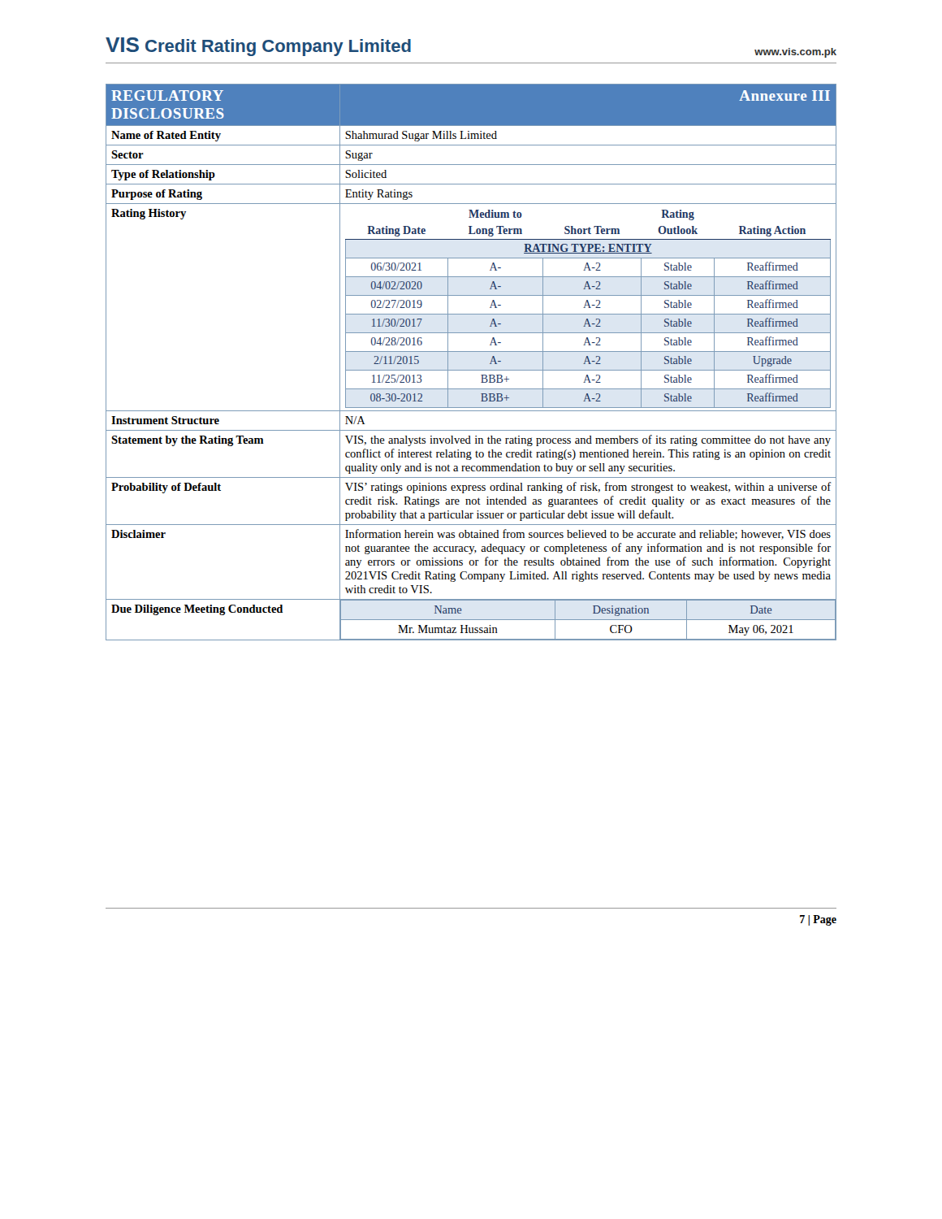VIS Credit Rating Company Limited
www.vis.com.pk
| REGULATORY DISCLOSURES | Annexure III |
| Name of Rated Entity | Shahmurad Sugar Mills Limited |
| Sector | Sugar |
| Type of Relationship | Solicited |
| Purpose of Rating | Entity Ratings |
| Rating History | / / Medium to / / Rating / / / --- / --- / --- / --- / --- / / Rating Date / Long Term / Short Term / Outlook / Rating Action / / RATING TYPE: ENTITY / / 06/30/2021 / A- / A-2 / Stable / Reaffirmed / / 04/02/2020 / A- / A-2 / Stable / Reaffirmed / / 02/27/2019 / A- / A-2 / Stable / Reaffirmed / / 11/30/2017 / A- / A-2 / Stable / Reaffirmed / / 04/28/2016 / A- / A-2 / Stable / Reaffirmed / / 2/11/2015 / A- / A-2 / Stable / Upgrade / / 11/25/2013 / BBB+ / A-2 / Stable / Reaffirmed / / 08-30-2012 / BBB+ / A-2 / Stable / Reaffirmed / |
| Instrument Structure | N/A |
| Statement by the Rating Team | VIS, the analysts involved in the rating process and members of its rating committee do not have any conflict of interest relating to the credit rating(s) mentioned herein. This rating is an opinion on credit quality only and is not a recommendation to buy or sell any securities. |
| Probability of Default | VIS’ ratings opinions express ordinal ranking of risk, from strongest to weakest, within a universe of credit risk. Ratings are not intended as guarantees of credit quality or as exact measures of the probability that a particular issuer or particular debt issue will default. |
| Disclaimer | Information herein was obtained from sources believed to be accurate and reliable; however, VIS does not guarantee the accuracy, adequacy or completeness of any information and is not responsible for any errors or omissions or for the results obtained from the use of such information. Copyright 2021VIS Credit Rating Company Limited. All rights reserved. Contents may be used by news media with credit to VIS. |
| Due Diligence Meeting Conducted | / Name / Designation / Date / / Mr. Mumtaz Hussain / CFO / May 06, 2021 / |
7 | Page